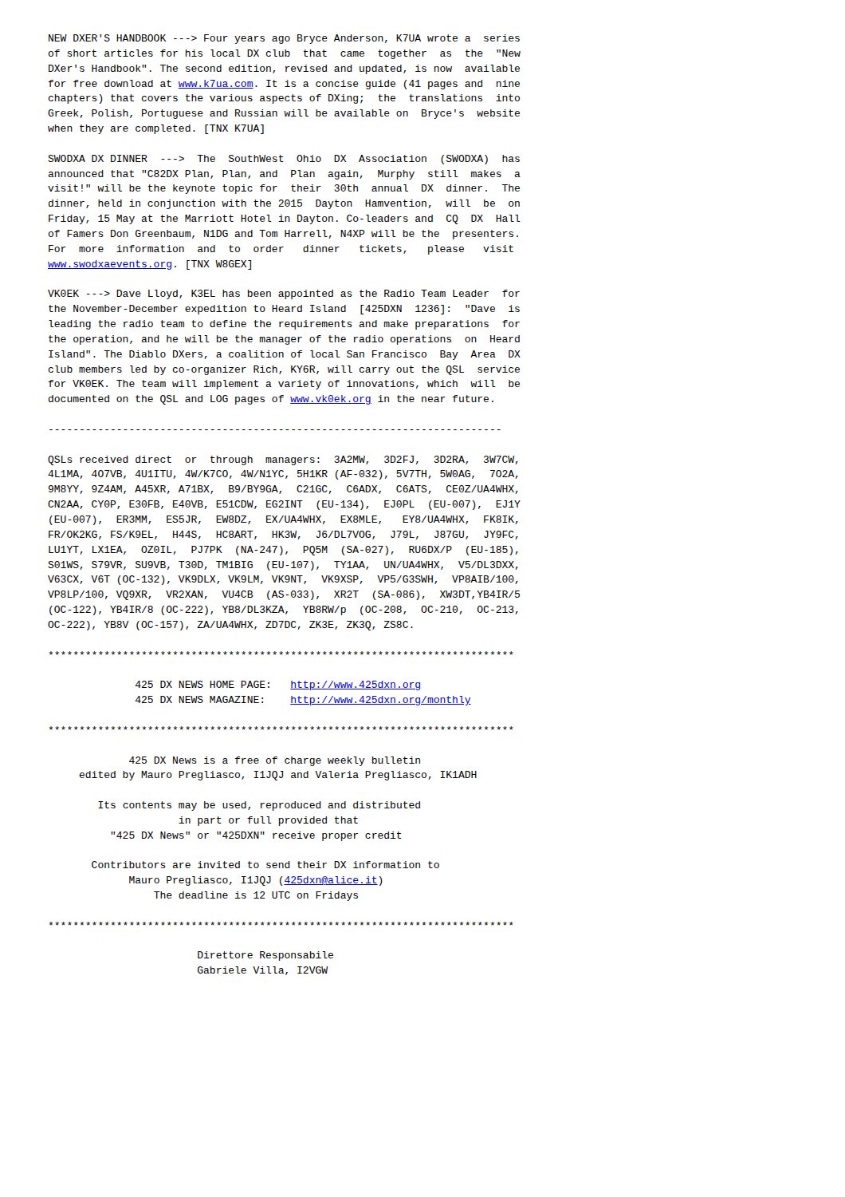NEW DXER'S HANDBOOK ---> Four years ago Bryce Anderson, K7UA wrote a  series
of short articles for his local DX club  that  came  together  as  the  "New
DXer's Handbook". The second edition, revised and updated, is now  available
for free download at www.k7ua.com. It is a concise guide (41 pages and  nine
chapters) that covers the various aspects of DXing;  the  translations  into
Greek, Polish, Portuguese and Russian will be available on  Bryce's  website
when they are completed. [TNX K7UA]

SWODXA DX DINNER  --->  The  SouthWest  Ohio  DX  Association  (SWODXA)  has
announced that "C82DX Plan, Plan, and  Plan  again,  Murphy  still  makes  a
visit!" will be the keynote topic for  their  30th  annual  DX  dinner.  The
dinner, held in conjunction with the 2015  Dayton  Hamvention,  will  be  on
Friday, 15 May at the Marriott Hotel in Dayton. Co-leaders and  CQ  DX  Hall
of Famers Don Greenbaum, N1DG and Tom Harrell, N4XP will be the  presenters.
For  more  information  and  to  order   dinner   tickets,   please   visit
www.swodxaevents.org. [TNX W8GEX]

VK0EK ---> Dave Lloyd, K3EL has been appointed as the Radio Team Leader  for
the November-December expedition to Heard Island  [425DXN  1236]:  "Dave  is
leading the radio team to define the requirements and make preparations  for
the operation, and he will be the manager of the radio operations  on  Heard
Island". The Diablo DXers, a coalition of local San Francisco  Bay  Area  DX
club members led by co-organizer Rich, KY6R, will carry out the QSL  service
for VK0EK. The team will implement a variety of innovations, which  will  be
documented on the QSL and LOG pages of www.vk0ek.org in the near future.

-------------------------------------------------------------------------

QSLs received direct  or  through  managers:  3A2MW,  3D2FJ,  3D2RA,  3W7CW,
4L1MA, 4O7VB, 4U1ITU, 4W/K7CO, 4W/N1YC, 5H1KR (AF-032), 5V7TH, 5W0AG,  7O2A,
9M8YY, 9Z4AM, A45XR, A71BX,  B9/BY9GA,  C21GC,  C6ADX,  C6ATS,  CE0Z/UA4WHX,
CN2AA, CY0P, E30FB, E40VB, E51CDW, EG2INT  (EU-134),  EJ0PL  (EU-007),  EJ1Y
(EU-007),  ER3MM,  ES5JR,  EW8DZ,  EX/UA4WHX,  EX8MLE,   EY8/UA4WHX,  FK8IK,
FR/OK2KG, FS/K9EL,  H44S,  HC8ART,  HK3W,  J6/DL7VOG,  J79L,  J87GU,  JY9FC,
LU1YT, LX1EA,  OZ0IL,  PJ7PK  (NA-247),  PQ5M  (SA-027),  RU6DX/P  (EU-185),
S01WS, S79VR, SU9VB, T30D, TM1BIG  (EU-107),  TY1AA,  UN/UA4WHX,  V5/DL3DXX,
V63CX, V6T (OC-132), VK9DLX, VK9LM, VK9NT,  VK9XSP,  VP5/G3SWH,  VP8AIB/100,
VP8LP/100, VQ9XR,  VR2XAN,  VU4CB  (AS-033),  XR2T  (SA-086),  XW3DT,YB4IR/5
(OC-122), YB4IR/8 (OC-222), YB8/DL3KZA,  YB8RW/p  (OC-208,  OC-210,  OC-213,
OC-222), YB8V (OC-157), ZA/UA4WHX, ZD7DC, ZK3E, ZK3Q, ZS8C.

***************************************************************************

              425 DX NEWS HOME PAGE:   http://www.425dxn.org
              425 DX NEWS MAGAZINE:    http://www.425dxn.org/monthly

***************************************************************************

             425 DX News is a free of charge weekly bulletin
     edited by Mauro Pregliasco, I1JQJ and Valeria Pregliasco, IK1ADH

        Its contents may be used, reproduced and distributed
                     in part or full provided that
          "425 DX News" or "425DXN" receive proper credit

       Contributors are invited to send their DX information to
             Mauro Pregliasco, I1JQJ (425dxn@alice.it)
                 The deadline is 12 UTC on Fridays

***************************************************************************

                        Direttore Responsabile
                        Gabriele Villa, I2VGW